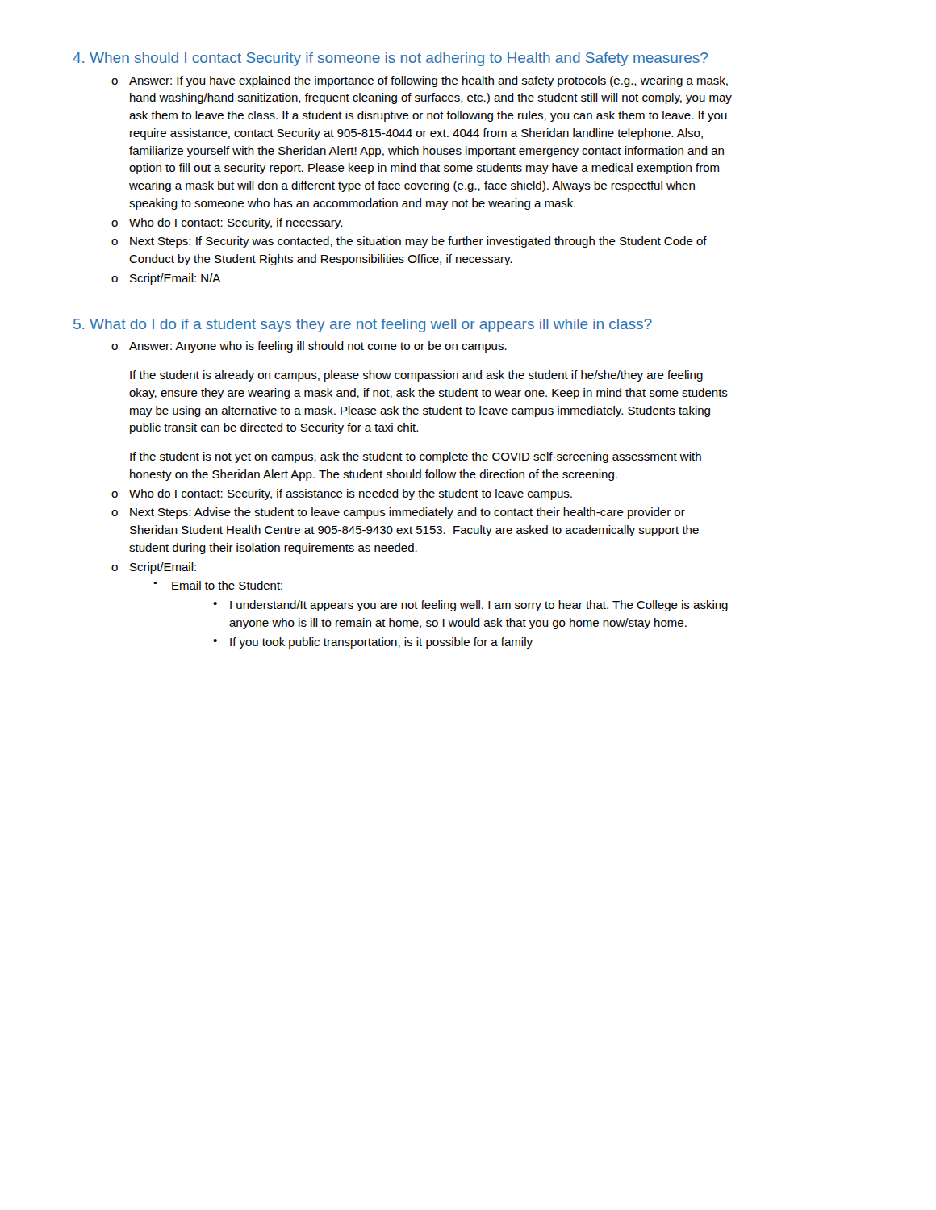4. When should I contact Security if someone is not adhering to Health and Safety measures?
Answer: If you have explained the importance of following the health and safety protocols (e.g., wearing a mask, hand washing/hand sanitization, frequent cleaning of surfaces, etc.) and the student still will not comply, you may ask them to leave the class. If a student is disruptive or not following the rules, you can ask them to leave. If you require assistance, contact Security at 905-815-4044 or ext. 4044 from a Sheridan landline telephone. Also, familiarize yourself with the Sheridan Alert! App, which houses important emergency contact information and an option to fill out a security report. Please keep in mind that some students may have a medical exemption from wearing a mask but will don a different type of face covering (e.g., face shield). Always be respectful when speaking to someone who has an accommodation and may not be wearing a mask.
Who do I contact: Security, if necessary.
Next Steps: If Security was contacted, the situation may be further investigated through the Student Code of Conduct by the Student Rights and Responsibilities Office, if necessary.
Script/Email: N/A
5. What do I do if a student says they are not feeling well or appears ill while in class?
Answer: Anyone who is feeling ill should not come to or be on campus.
If the student is already on campus, please show compassion and ask the student if he/she/they are feeling okay, ensure they are wearing a mask and, if not, ask the student to wear one. Keep in mind that some students may be using an alternative to a mask. Please ask the student to leave campus immediately. Students taking public transit can be directed to Security for a taxi chit.
If the student is not yet on campus, ask the student to complete the COVID self-screening assessment with honesty on the Sheridan Alert App. The student should follow the direction of the screening.
Who do I contact: Security, if assistance is needed by the student to leave campus.
Next Steps: Advise the student to leave campus immediately and to contact their health-care provider or Sheridan Student Health Centre at 905-845-9430 ext 5153. Faculty are asked to academically support the student during their isolation requirements as needed.
Script/Email:
Email to the Student:
I understand/It appears you are not feeling well. I am sorry to hear that. The College is asking anyone who is ill to remain at home, so I would ask that you go home now/stay home.
If you took public transportation, is it possible for a family